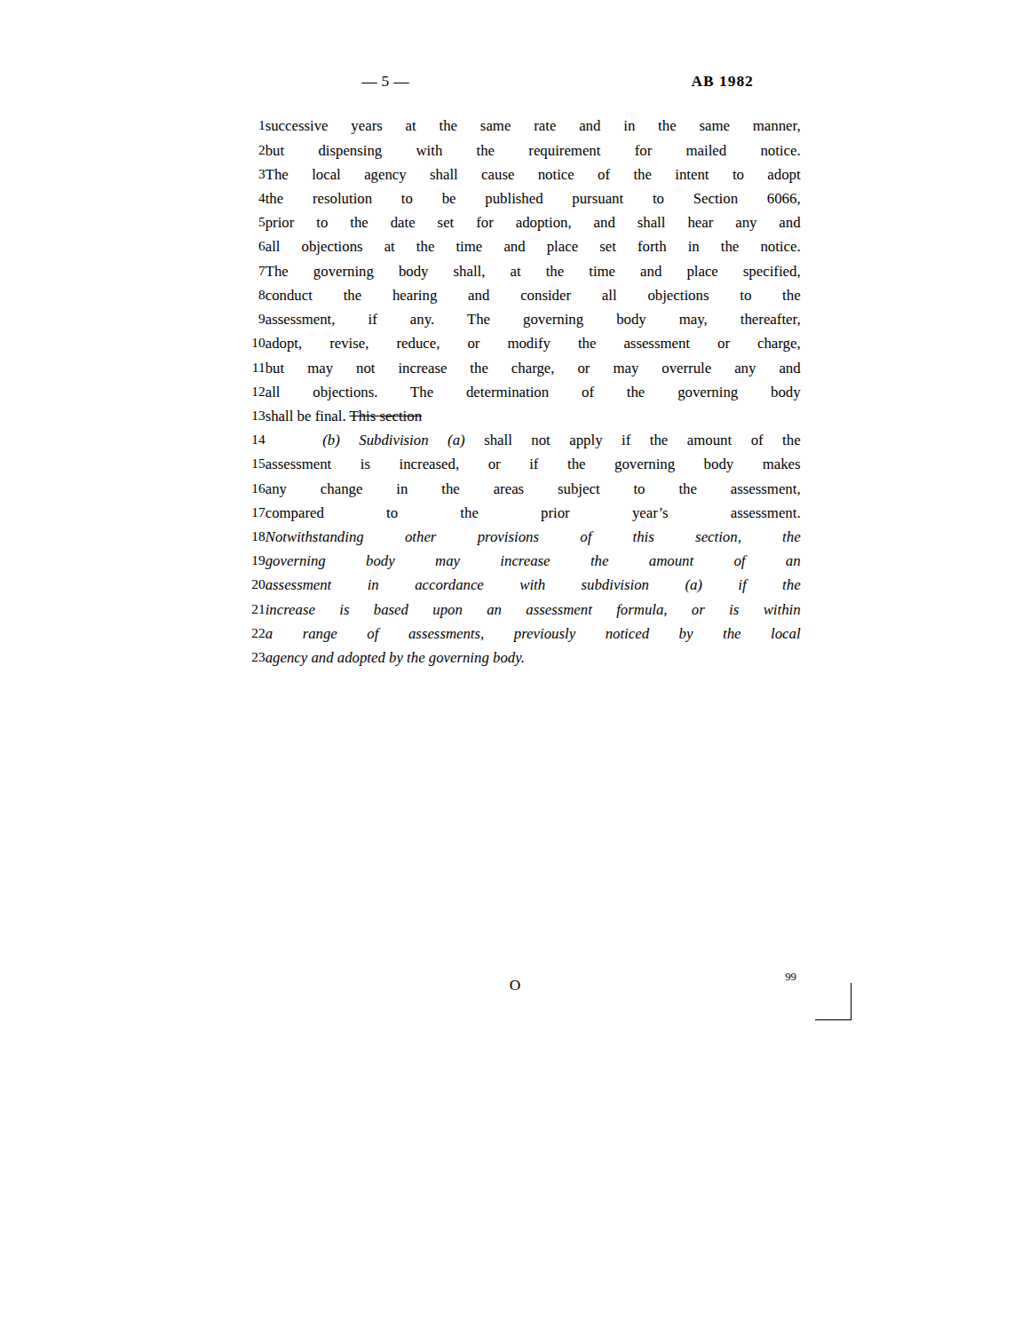— 5 — AB 1982
| 1 | successive years at the same rate and in the same manner, |
| 2 | but dispensing with the requirement for mailed notice. |
| 3 | The local agency shall cause notice of the intent to adopt |
| 4 | the resolution to be published pursuant to Section 6066, |
| 5 | prior to the date set for adoption, and shall hear any and |
| 6 | all objections at the time and place set forth in the notice. |
| 7 | The governing body shall, at the time and place specified, |
| 8 | conduct the hearing and consider all objections to the |
| 9 | assessment, if any. The governing body may, thereafter, |
| 10 | adopt, revise, reduce, or modify the assessment or charge, |
| 11 | but may not increase the charge, or may overrule any and |
| 12 | all objections. The determination of the governing body |
| 13 | shall be final. This section |
| 14 | (b) Subdivision (a) shall not apply if the amount of the |
| 15 | assessment is increased, or if the governing body makes |
| 16 | any change in the areas subject to the assessment, |
| 17 | compared to the prior year’s assessment. |
| 18 | Notwithstanding other provisions of this section, the |
| 19 | governing body may increase the amount of an |
| 20 | assessment in accordance with subdivision (a) if the |
| 21 | increase is based upon an assessment formula, or is within |
| 22 | a range of assessments, previously noticed by the local |
| 23 | agency and adopted by the governing body. |
O
99